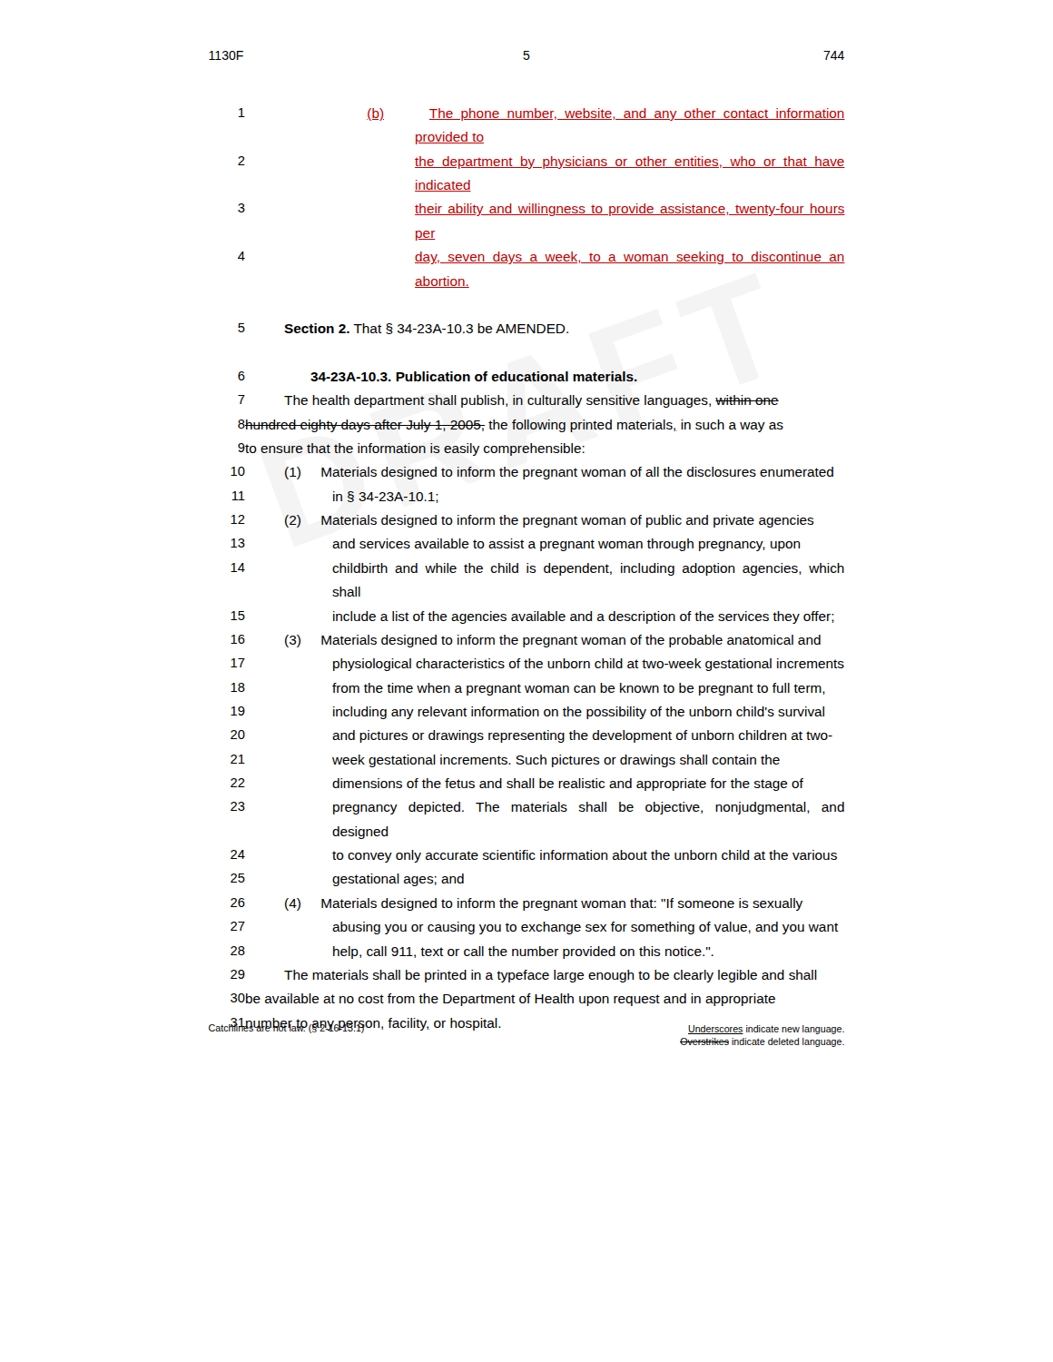DRAFT
1130F
5
744
| 1 | (b) The phone number, website, and any other contact information provided to |
| 2 | the department by physicians or other entities, who or that have indicated |
| 3 | their ability and willingness to provide assistance, twenty-four hours per |
| 4 | day, seven days a week, to a woman seeking to discontinue an abortion. |
| 5 | Section 2. That § 34-23A-10.3 be AMENDED. |
| 6 | 34-23A-10.3. Publication of educational materials. |
| 7 | The health department shall publish, in culturally sensitive languages, within one |
| 8 | hundred eighty days after July 1, 2005, the following printed materials , in such a way as |
| 9 | to ensure that the information is easily comprehensible: |
| 10 | (1) Materials designed to inform the pregnant woman of all the disclosures enumerated |
| 11 | in § 34-23A-10.1; |
| 12 | (2) Materials designed to inform the pregnant woman of public and private agencies |
| 13 | and services available to assist a pregnant woman through pregnancy, upon |
| 14 | childbirth and while the child is dependent, including adoption agencies, which shall |
| 15 | include a list of the agencies available and a description of the services they offer; |
| 16 | (3) Materials designed to inform the pregnant woman of the probable anatomical and |
| 17 | physiological characteristics of the unborn child at two-week gestational increments |
| 18 | from the time when a pregnant woman can be known to be pregnant to full term, |
| 19 | including any relevant information on the possibility of the unborn child's survival |
| 20 | and pictures or drawings representing the development of unborn children at two- |
| 21 | week gestational increments. Such pictures or drawings shall contain the |
| 22 | dimensions of the fetus and shall be realistic and appropriate for the stage of |
| 23 | pregnancy depicted. The materials shall be objective, nonjudgmental, and designed |
| 24 | to convey only accurate scientific information about the unborn child at the various |
| 25 | gestational ages; and |
| 26 | (4) Materials designed to inform the pregnant woman that: "If someone is sexually |
| 27 | abusing you or causing you to exchange sex for something of value, and you want |
| 28 | help, call 911, text or call the number provided on this notice.". |
| 29 | The materials shall be printed in a typeface large enough to be clearly legible and shall |
| 30 | be available at no cost from the Department of Health upon request and in appropriate |
| 31 | number to any person, facility , or hospital. |
Catchlines are not law. (§ 2-16-13.1)
Underscores indicate new language.
Overstrikes indicate deleted language.